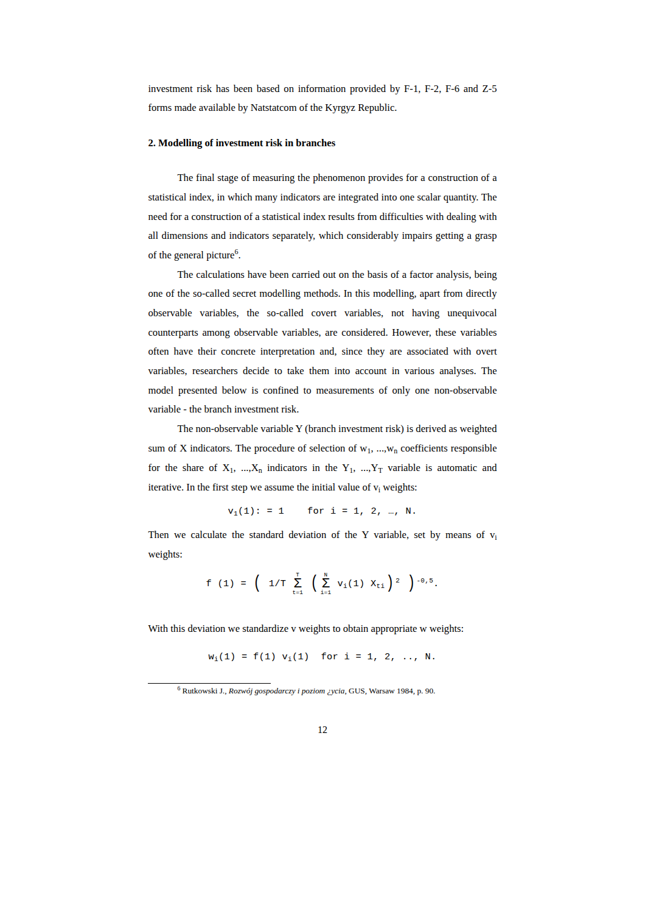investment risk has been based on information provided by F-1, F-2, F-6 and Z-5 forms made available by Natstatcom of the Kyrgyz Republic.
2. Modelling of investment risk in branches
The final stage of measuring the phenomenon provides for a construction of a statistical index, in which many indicators are integrated into one scalar quantity. The need for a construction of a statistical index results from difficulties with dealing with all dimensions and indicators separately, which considerably impairs getting a grasp of the general picture6.
The calculations have been carried out on the basis of a factor analysis, being one of the so-called secret modelling methods. In this modelling, apart from directly observable variables, the so-called covert variables, not having unequivocal counterparts among observable variables, are considered. However, these variables often have their concrete interpretation and, since they are associated with overt variables, researchers decide to take them into account in various analyses. The model presented below is confined to measurements of only one non-observable variable - the branch investment risk.
The non-observable variable Y (branch investment risk) is derived as weighted sum of X indicators. The procedure of selection of w1, ...,wn coefficients responsible for the share of X1, ...,Xn indicators in the Y1, ...,YT variable is automatic and iterative. In the first step we assume the initial value of vi weights:
v1(1): = 1 for i = 1, 2, …, N.
Then we calculate the standard deviation of the Y variable, set by means of vi weights:
f (1) = ( 1/T ΣTt=1 (ΣNi=1 vi(1) Xti) 2 )-0,5.
With this deviation we standardize v weights to obtain appropriate w weights:
wi(1) = f(1) vi(1) for i = 1, 2, .., N.
6 Rutkowski J., Rozwój gospodarczy i poziom ¿ycia, GUS, Warsaw 1984, p. 90.
12